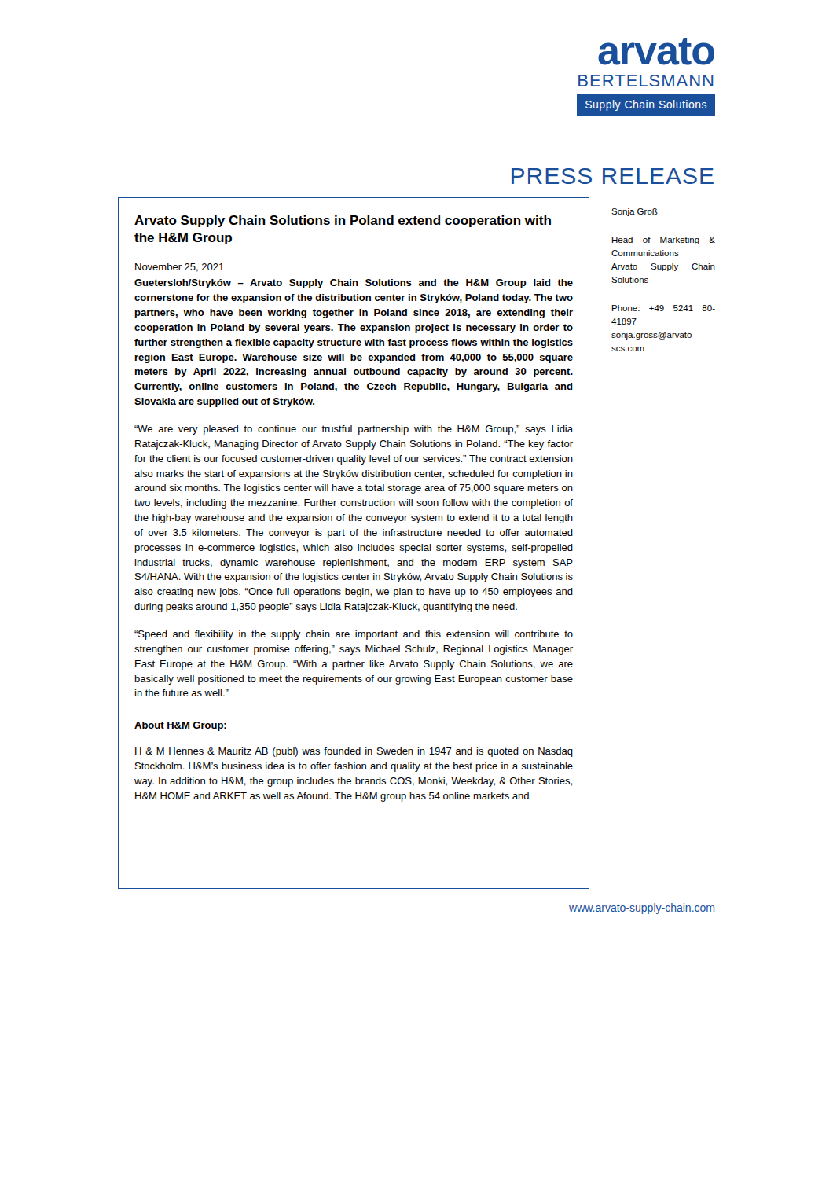arvato
BERTELSMANN
Supply Chain Solutions
PRESS RELEASE
Arvato Supply Chain Solutions in Poland extend cooperation with the H&M Group
November 25, 2021
Guetersloh/Stryków – Arvato Supply Chain Solutions and the H&M Group laid the cornerstone for the expansion of the distribution center in Stryków, Poland today. The two partners, who have been working together in Poland since 2018, are extending their cooperation in Poland by several years. The expansion project is necessary in order to further strengthen a flexible capacity structure with fast process flows within the logistics region East Europe. Warehouse size will be expanded from 40,000 to 55,000 square meters by April 2022, increasing annual outbound capacity by around 30 percent. Currently, online customers in Poland, the Czech Republic, Hungary, Bulgaria and Slovakia are supplied out of Stryków.
“We are very pleased to continue our trustful partnership with the H&M Group,” says Lidia Ratajczak-Kluck, Managing Director of Arvato Supply Chain Solutions in Poland. “The key factor for the client is our focused customer-driven quality level of our services.” The contract extension also marks the start of expansions at the Stryków distribution center, scheduled for completion in around six months. The logistics center will have a total storage area of 75,000 square meters on two levels, including the mezzanine. Further construction will soon follow with the completion of the high-bay warehouse and the expansion of the conveyor system to extend it to a total length of over 3.5 kilometers. The conveyor is part of the infrastructure needed to offer automated processes in e-commerce logistics, which also includes special sorter systems, self-propelled industrial trucks, dynamic warehouse replenishment, and the modern ERP system SAP S4/HANA. With the expansion of the logistics center in Stryków, Arvato Supply Chain Solutions is also creating new jobs. “Once full operations begin, we plan to have up to 450 employees and during peaks around 1,350 people” says Lidia Ratajczak-Kluck, quantifying the need.
“Speed and flexibility in the supply chain are important and this extension will contribute to strengthen our customer promise offering,” says Michael Schulz, Regional Logistics Manager East Europe at the H&M Group. “With a partner like Arvato Supply Chain Solutions, we are basically well positioned to meet the requirements of our growing East European customer base in the future as well.”
About H&M Group:
H & M Hennes & Mauritz AB (publ) was founded in Sweden in 1947 and is quoted on Nasdaq Stockholm. H&M’s business idea is to offer fashion and quality at the best price in a sustainable way. In addition to H&M, the group includes the brands COS, Monki, Weekday, & Other Stories, H&M HOME and ARKET as well as Afound. The H&M group has 54 online markets and
Sonja Groß
Head of Marketing & Communications
Arvato Supply Chain Solutions
Phone: +49 5241 80-41897
sonja.gross@arvato-scs.com
www.arvato-supply-chain.com